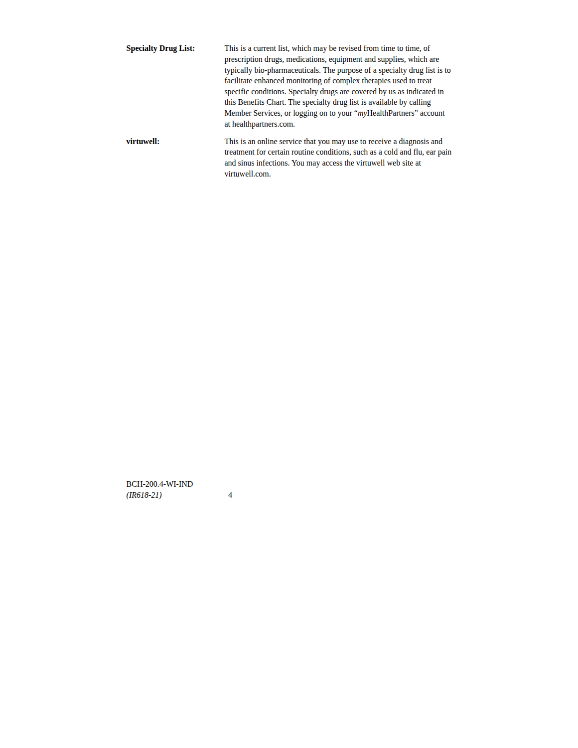Specialty Drug List:
This is a current list, which may be revised from time to time, of prescription drugs, medications, equipment and supplies, which are typically bio-pharmaceuticals. The purpose of a specialty drug list is to facilitate enhanced monitoring of complex therapies used to treat specific conditions. Specialty drugs are covered by us as indicated in this Benefits Chart. The specialty drug list is available by calling Member Services, or logging on to your “my HealthPartners” account at healthpartners.com.
virtuwell:
This is an online service that you may use to receive a diagnosis and treatment for certain routine conditions, such as a cold and flu, ear pain and sinus infections. You may access the virtuwell web site at virtuwell.com.
BCH-200.4-WI-IND
(IR618-21) 4